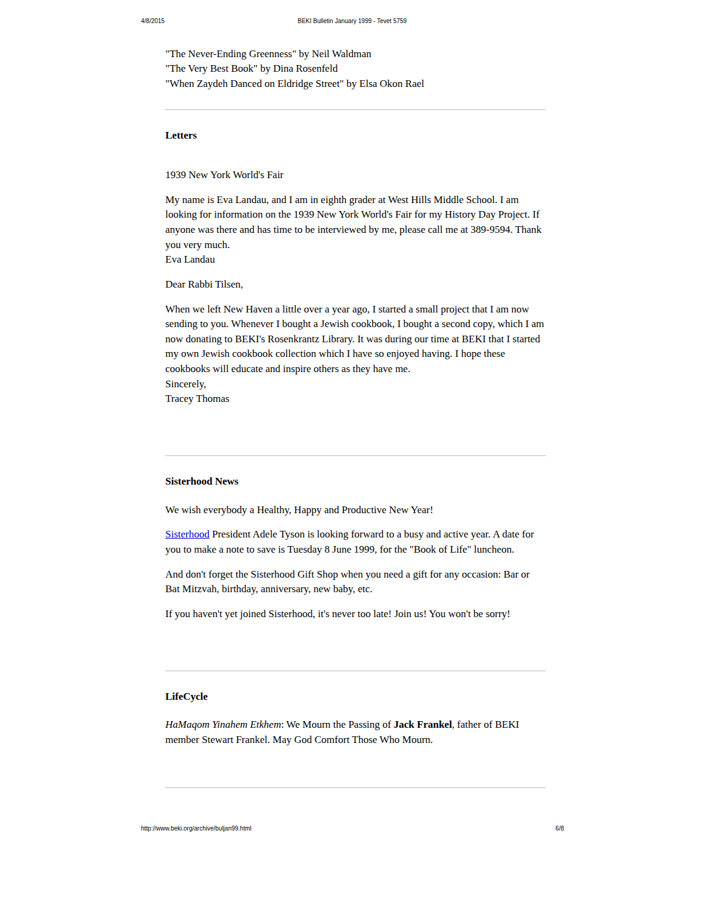4/8/2015 BEKI Bulletin January 1999 - Tevet 5759
"The Never-Ending Greenness" by Neil Waldman
"The Very Best Book" by Dina Rosenfeld
"When Zaydeh Danced on Eldridge Street" by Elsa Okon Rael
Letters
1939 New York World's Fair
My name is Eva Landau, and I am in eighth grader at West Hills Middle School. I am looking for information on the 1939 New York World's Fair for my History Day Project. If anyone was there and has time to be interviewed by me, please call me at 389-9594. Thank you very much.
Eva Landau
Dear Rabbi Tilsen,
When we left New Haven a little over a year ago, I started a small project that I am now sending to you. Whenever I bought a Jewish cookbook, I bought a second copy, which I am now donating to BEKI's Rosenkrantz Library. It was during our time at BEKI that I started my own Jewish cookbook collection which I have so enjoyed having. I hope these cookbooks will educate and inspire others as they have me.
Sincerely,
Tracey Thomas
Sisterhood News
We wish everybody a Healthy, Happy and Productive New Year!
Sisterhood President Adele Tyson is looking forward to a busy and active year. A date for you to make a note to save is Tuesday 8 June 1999, for the "Book of Life" luncheon.
And don't forget the Sisterhood Gift Shop when you need a gift for any occasion: Bar or Bat Mitzvah, birthday, anniversary, new baby, etc.
If you haven't yet joined Sisterhood, it's never too late! Join us! You won't be sorry!
LifeCycle
HaMaqom Yinahem Etkhem: We Mourn the Passing of Jack Frankel, father of BEKI member Stewart Frankel. May God Comfort Those Who Mourn.
http://www.beki.org/archive/buljan99.html 6/8